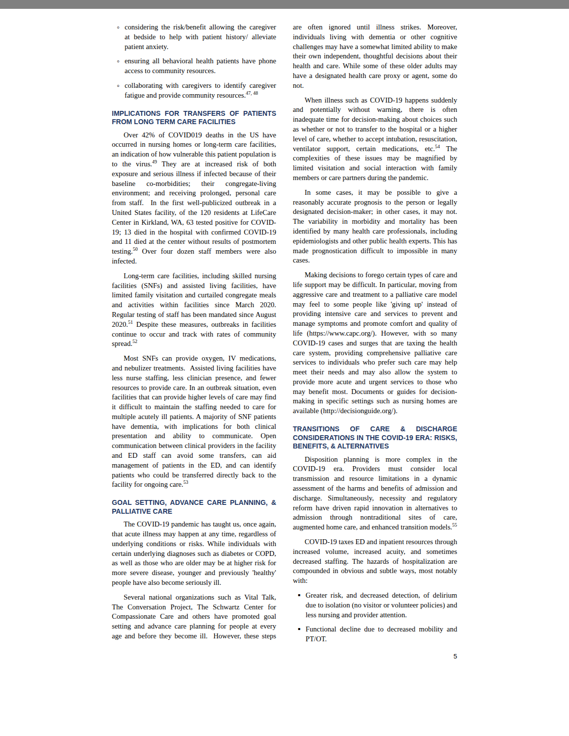considering the risk/benefit allowing the caregiver at bedside to help with patient history/ alleviate patient anxiety.
ensuring all behavioral health patients have phone access to community resources.
collaborating with caregivers to identify caregiver fatigue and provide community resources.47, 48
Implications for Transfers of Patients from Long Term Care Facilities
Over 42% of COVID019 deaths in the US have occurred in nursing homes or long-term care facilities, an indication of how vulnerable this patient population is to the virus.49 They are at increased risk of both exposure and serious illness if infected because of their baseline co-morbidities; their congregate-living environment; and receiving prolonged, personal care from staff. In the first well-publicized outbreak in a United States facility, of the 120 residents at LifeCare Center in Kirkland, WA, 63 tested positive for COVID-19; 13 died in the hospital with confirmed COVID-19 and 11 died at the center without results of postmortem testing.50 Over four dozen staff members were also infected.
Long-term care facilities, including skilled nursing facilities (SNFs) and assisted living facilities, have limited family visitation and curtailed congregate meals and activities within facilities since March 2020. Regular testing of staff has been mandated since August 2020.51 Despite these measures, outbreaks in facilities continue to occur and track with rates of community spread.52
Most SNFs can provide oxygen, IV medications, and nebulizer treatments. Assisted living facilities have less nurse staffing, less clinician presence, and fewer resources to provide care. In an outbreak situation, even facilities that can provide higher levels of care may find it difficult to maintain the staffing needed to care for multiple acutely ill patients. A majority of SNF patients have dementia, with implications for both clinical presentation and ability to communicate. Open communication between clinical providers in the facility and ED staff can avoid some transfers, can aid management of patients in the ED, and can identify patients who could be transferred directly back to the facility for ongoing care.53
Goal Setting, Advance Care Planning, & Palliative Care
The COVID-19 pandemic has taught us, once again, that acute illness may happen at any time, regardless of underlying conditions or risks. While individuals with certain underlying diagnoses such as diabetes or COPD, as well as those who are older may be at higher risk for more severe disease, younger and previously 'healthy' people have also become seriously ill.
Several national organizations such as Vital Talk, The Conversation Project, The Schwartz Center for Compassionate Care and others have promoted goal setting and advance care planning for people at every age and before they become ill. However, these steps are often ignored until illness strikes. Moreover, individuals living with dementia or other cognitive challenges may have a somewhat limited ability to make their own independent, thoughtful decisions about their health and care. While some of these older adults may have a designated health care proxy or agent, some do not.
When illness such as COVID-19 happens suddenly and potentially without warning, there is often inadequate time for decision-making about choices such as whether or not to transfer to the hospital or a higher level of care, whether to accept intubation, resuscitation, ventilator support, certain medications, etc.54 The complexities of these issues may be magnified by limited visitation and social interaction with family members or care partners during the pandemic.
In some cases, it may be possible to give a reasonably accurate prognosis to the person or legally designated decision-maker; in other cases, it may not. The variability in morbidity and mortality has been identified by many health care professionals, including epidemiologists and other public health experts. This has made prognostication difficult to impossible in many cases.
Making decisions to forego certain types of care and life support may be difficult. In particular, moving from aggressive care and treatment to a palliative care model may feel to some people like 'giving up' instead of providing intensive care and services to prevent and manage symptoms and promote comfort and quality of life (https://www.capc.org/). However, with so many COVID-19 cases and surges that are taxing the health care system, providing comprehensive palliative care services to individuals who prefer such care may help meet their needs and may also allow the system to provide more acute and urgent services to those who may benefit most. Documents or guides for decision-making in specific settings such as nursing homes are available (http://decisionguide.org/).
Transitions of Care & Discharge Considerations in the COVID-19 Era: Risks, Benefits, & Alternatives
Disposition planning is more complex in the COVID-19 era. Providers must consider local transmission and resource limitations in a dynamic assessment of the harms and benefits of admission and discharge. Simultaneously, necessity and regulatory reform have driven rapid innovation in alternatives to admission through nontraditional sites of care, augmented home care, and enhanced transition models.55
COVID-19 taxes ED and inpatient resources through increased volume, increased acuity, and sometimes decreased staffing. The hazards of hospitalization are compounded in obvious and subtle ways, most notably with:
Greater risk, and decreased detection, of delirium due to isolation (no visitor or volunteer policies) and less nursing and provider attention.
Functional decline due to decreased mobility and PT/OT.
5